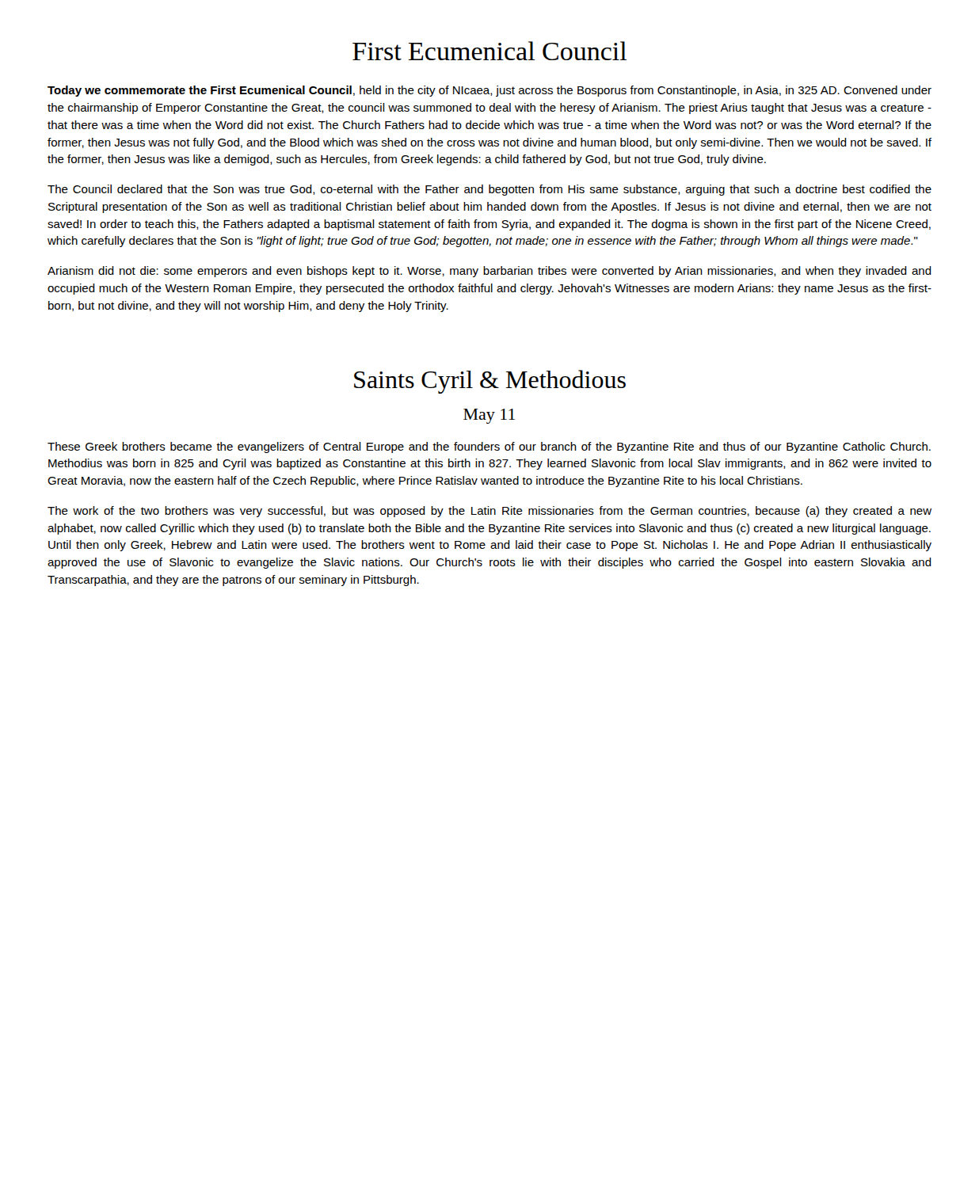First Ecumenical Council
Today we commemorate the First Ecumenical Council, held in the city of NIcaea, just across the Bosporus from Constantinople, in Asia, in 325 AD. Convened under the chairmanship of Emperor Constantine the Great, the council was summoned to deal with the heresy of Arianism. The priest Arius taught that Jesus was a creature - that there was a time when the Word did not exist. The Church Fathers had to decide which was true - a time when the Word was not? or was the Word eternal? If the former, then Jesus was not fully God, and the Blood which was shed on the cross was not divine and human blood, but only semi-divine. Then we would not be saved. If the former, then Jesus was like a demigod, such as Hercules, from Greek legends: a child fathered by God, but not true God, truly divine.
The Council declared that the Son was true God, co-eternal with the Father and begotten from His same substance, arguing that such a doctrine best codified the Scriptural presentation of the Son as well as traditional Christian belief about him handed down from the Apostles. If Jesus is not divine and eternal, then we are not saved! In order to teach this, the Fathers adapted a baptismal statement of faith from Syria, and expanded it. The dogma is shown in the first part of the Nicene Creed, which carefully declares that the Son is "light of light; true God of true God; begotten, not made; one in essence with the Father; through Whom all things were made."
Arianism did not die: some emperors and even bishops kept to it. Worse, many barbarian tribes were converted by Arian missionaries, and when they invaded and occupied much of the Western Roman Empire, they persecuted the orthodox faithful and clergy. Jehovah's Witnesses are modern Arians: they name Jesus as the first-born, but not divine, and they will not worship Him, and deny the Holy Trinity.
Saints Cyril & Methodious
May 11
These Greek brothers became the evangelizers of Central Europe and the founders of our branch of the Byzantine Rite and thus of our Byzantine Catholic Church. Methodius was born in 825 and Cyril was baptized as Constantine at this birth in 827. They learned Slavonic from local Slav immigrants, and in 862 were invited to Great Moravia, now the eastern half of the Czech Republic, where Prince Ratislav wanted to introduce the Byzantine Rite to his local Christians.
The work of the two brothers was very successful, but was opposed by the Latin Rite missionaries from the German countries, because (a) they created a new alphabet, now called Cyrillic which they used (b) to translate both the Bible and the Byzantine Rite services into Slavonic and thus (c) created a new liturgical language. Until then only Greek, Hebrew and Latin were used. The brothers went to Rome and laid their case to Pope St. Nicholas I. He and Pope Adrian II enthusiastically approved the use of Slavonic to evangelize the Slavic nations. Our Church's roots lie with their disciples who carried the Gospel into eastern Slovakia and Transcarpathia, and they are the patrons of our seminary in Pittsburgh.